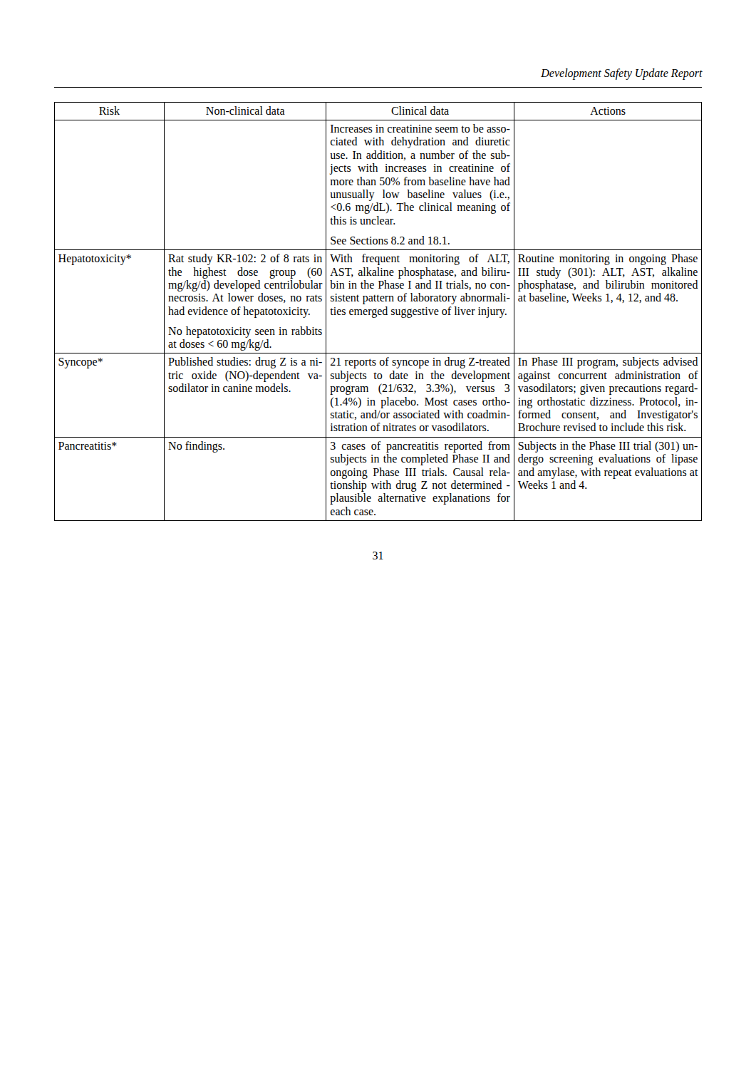Development Safety Update Report
| Risk | Non-clinical data | Clinical data | Actions |
| --- | --- | --- | --- |
| | | Increases in creatinine seem to be associated with dehydration and diuretic use. In addition, a number of the subjects with increases in creatinine of more than 50% from baseline have had unusually low baseline values (i.e., <0.6 mg/dL). The clinical meaning of this is unclear. See Sections 8.2 and 18.1. | |
| Hepatotoxicity* | Rat study KR-102: 2 of 8 rats in the highest dose group (60 mg/kg/d) developed centrilobular necrosis. At lower doses, no rats had evidence of hepatotoxicity. No hepatotoxicity seen in rabbits at doses < 60 mg/kg/d. | With frequent monitoring of ALT, AST, alkaline phosphatase, and bilirubin in the Phase I and II trials, no consistent pattern of laboratory abnormalities emerged suggestive of liver injury. | Routine monitoring in ongoing Phase III study (301): ALT, AST, alkaline phosphatase, and bilirubin monitored at baseline, Weeks 1, 4, 12, and 48. |
| Syncope* | Published studies: drug Z is a nitric oxide (NO)-dependent vasodilator in canine models. | 21 reports of syncope in drug Z-treated subjects to date in the development program (21/632, 3.3%), versus 3 (1.4%) in placebo. Most cases orthostatic, and/or associated with coadministration of nitrates or vasodilators. | In Phase III program, subjects advised against concurrent administration of vasodilators; given precautions regarding orthostatic dizziness. Protocol, informed consent, and Investigator's Brochure revised to include this risk. |
| Pancreatitis* | No findings. | 3 cases of pancreatitis reported from subjects in the completed Phase II and ongoing Phase III trials. Causal relationship with drug Z not determined - plausible alternative explanations for each case. | Subjects in the Phase III trial (301) undergo screening evaluations of lipase and amylase, with repeat evaluations at Weeks 1 and 4. |
31